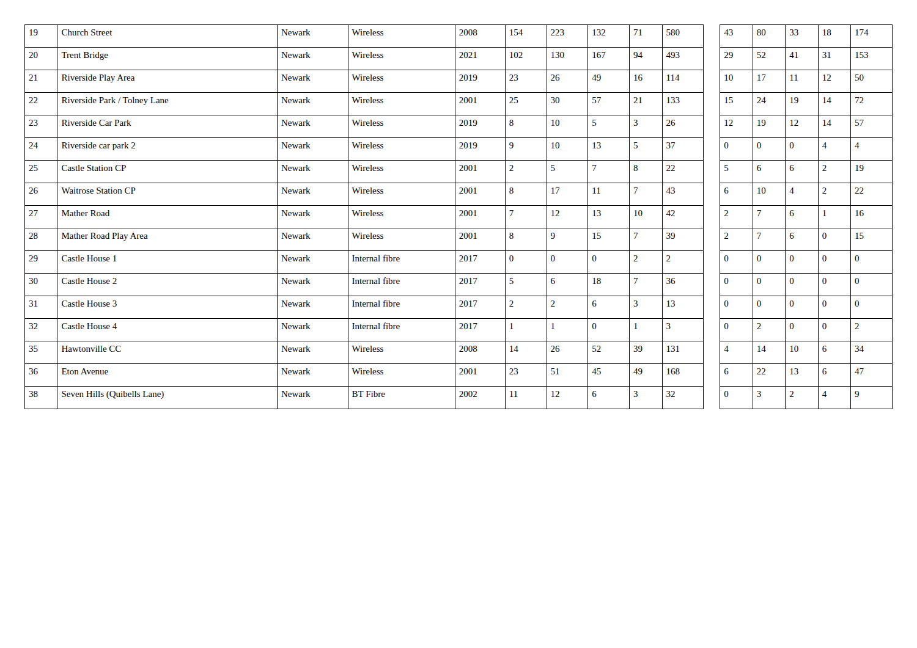| 19 | Church Street | Newark | Wireless | 2008 | 154 | 223 | 132 | 71 | 580 | | 43 | 80 | 33 | 18 | 174 |
| 20 | Trent Bridge | Newark | Wireless | 2021 | 102 | 130 | 167 | 94 | 493 | | 29 | 52 | 41 | 31 | 153 |
| 21 | Riverside Play Area | Newark | Wireless | 2019 | 23 | 26 | 49 | 16 | 114 | | 10 | 17 | 11 | 12 | 50 |
| 22 | Riverside Park / Tolney Lane | Newark | Wireless | 2001 | 25 | 30 | 57 | 21 | 133 | | 15 | 24 | 19 | 14 | 72 |
| 23 | Riverside Car Park | Newark | Wireless | 2019 | 8 | 10 | 5 | 3 | 26 | | 12 | 19 | 12 | 14 | 57 |
| 24 | Riverside car park 2 | Newark | Wireless | 2019 | 9 | 10 | 13 | 5 | 37 | | 0 | 0 | 0 | 4 | 4 |
| 25 | Castle Station CP | Newark | Wireless | 2001 | 2 | 5 | 7 | 8 | 22 | | 5 | 6 | 6 | 2 | 19 |
| 26 | Waitrose Station CP | Newark | Wireless | 2001 | 8 | 17 | 11 | 7 | 43 | | 6 | 10 | 4 | 2 | 22 |
| 27 | Mather Road | Newark | Wireless | 2001 | 7 | 12 | 13 | 10 | 42 | | 2 | 7 | 6 | 1 | 16 |
| 28 | Mather Road Play Area | Newark | Wireless | 2001 | 8 | 9 | 15 | 7 | 39 | | 2 | 7 | 6 | 0 | 15 |
| 29 | Castle House 1 | Newark | Internal fibre | 2017 | 0 | 0 | 0 | 2 | 2 | | 0 | 0 | 0 | 0 | 0 |
| 30 | Castle House 2 | Newark | Internal fibre | 2017 | 5 | 6 | 18 | 7 | 36 | | 0 | 0 | 0 | 0 | 0 |
| 31 | Castle House 3 | Newark | Internal fibre | 2017 | 2 | 2 | 6 | 3 | 13 | | 0 | 0 | 0 | 0 | 0 |
| 32 | Castle House 4 | Newark | Internal fibre | 2017 | 1 | 1 | 0 | 1 | 3 | | 0 | 2 | 0 | 0 | 2 |
| 35 | Hawtonville CC | Newark | Wireless | 2008 | 14 | 26 | 52 | 39 | 131 | | 4 | 14 | 10 | 6 | 34 |
| 36 | Eton Avenue | Newark | Wireless | 2001 | 23 | 51 | 45 | 49 | 168 | | 6 | 22 | 13 | 6 | 47 |
| 38 | Seven Hills (Quibells Lane) | Newark | BT Fibre | 2002 | 11 | 12 | 6 | 3 | 32 | | 0 | 3 | 2 | 4 | 9 |